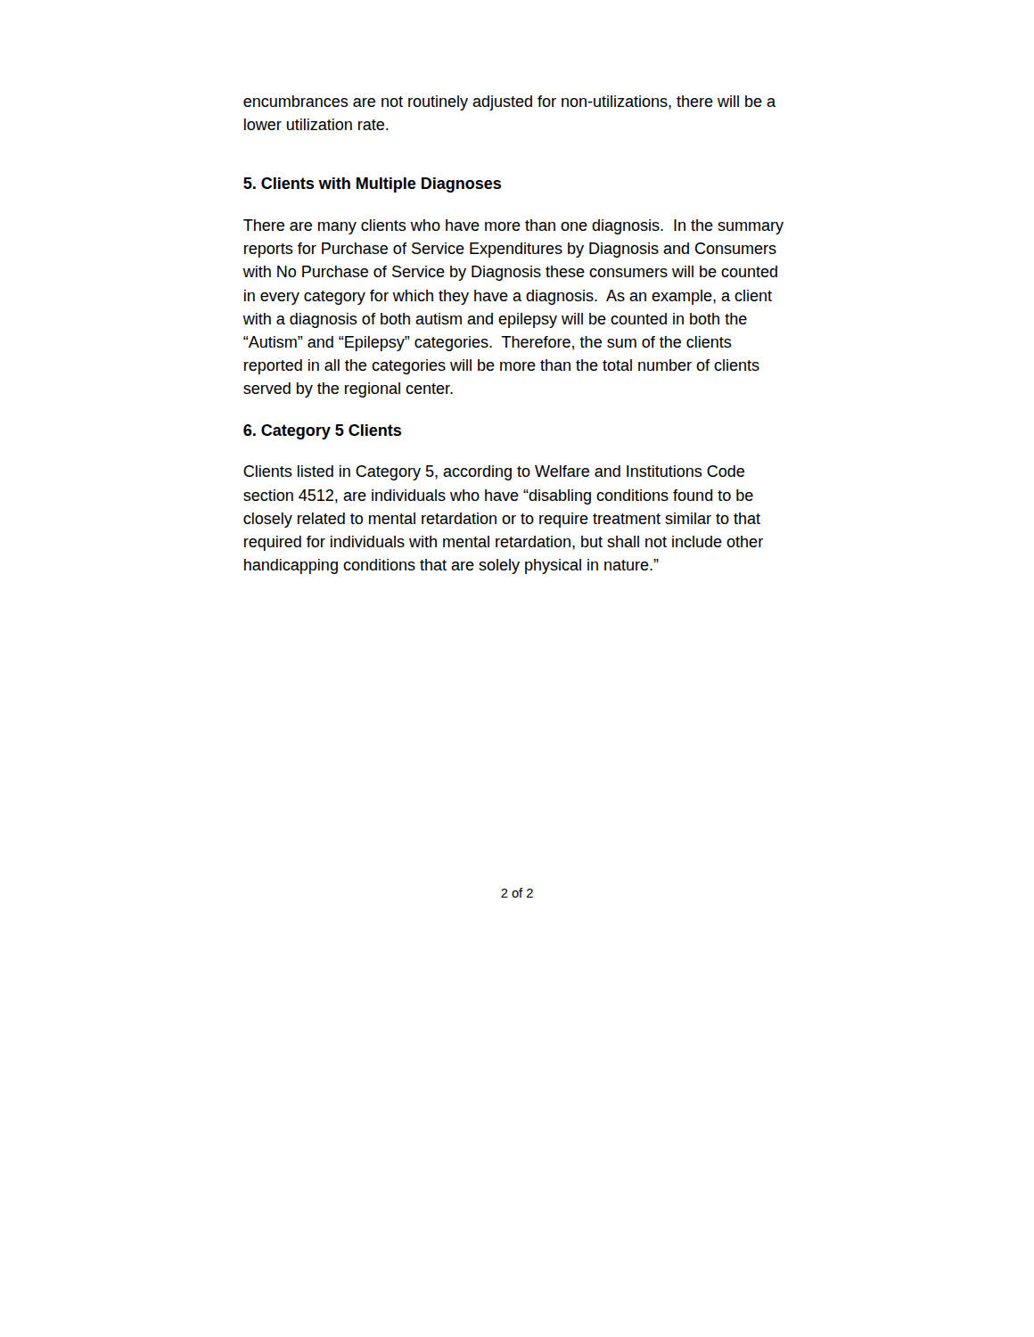encumbrances are not routinely adjusted for non-utilizations, there will be a lower utilization rate.
5. Clients with Multiple Diagnoses
There are many clients who have more than one diagnosis. In the summary reports for Purchase of Service Expenditures by Diagnosis and Consumers with No Purchase of Service by Diagnosis these consumers will be counted in every category for which they have a diagnosis. As an example, a client with a diagnosis of both autism and epilepsy will be counted in both the “Autism” and “Epilepsy” categories. Therefore, the sum of the clients reported in all the categories will be more than the total number of clients served by the regional center.
6. Category 5 Clients
Clients listed in Category 5, according to Welfare and Institutions Code section 4512, are individuals who have “disabling conditions found to be closely related to mental retardation or to require treatment similar to that required for individuals with mental retardation, but shall not include other handicapping conditions that are solely physical in nature.”
2 of 2